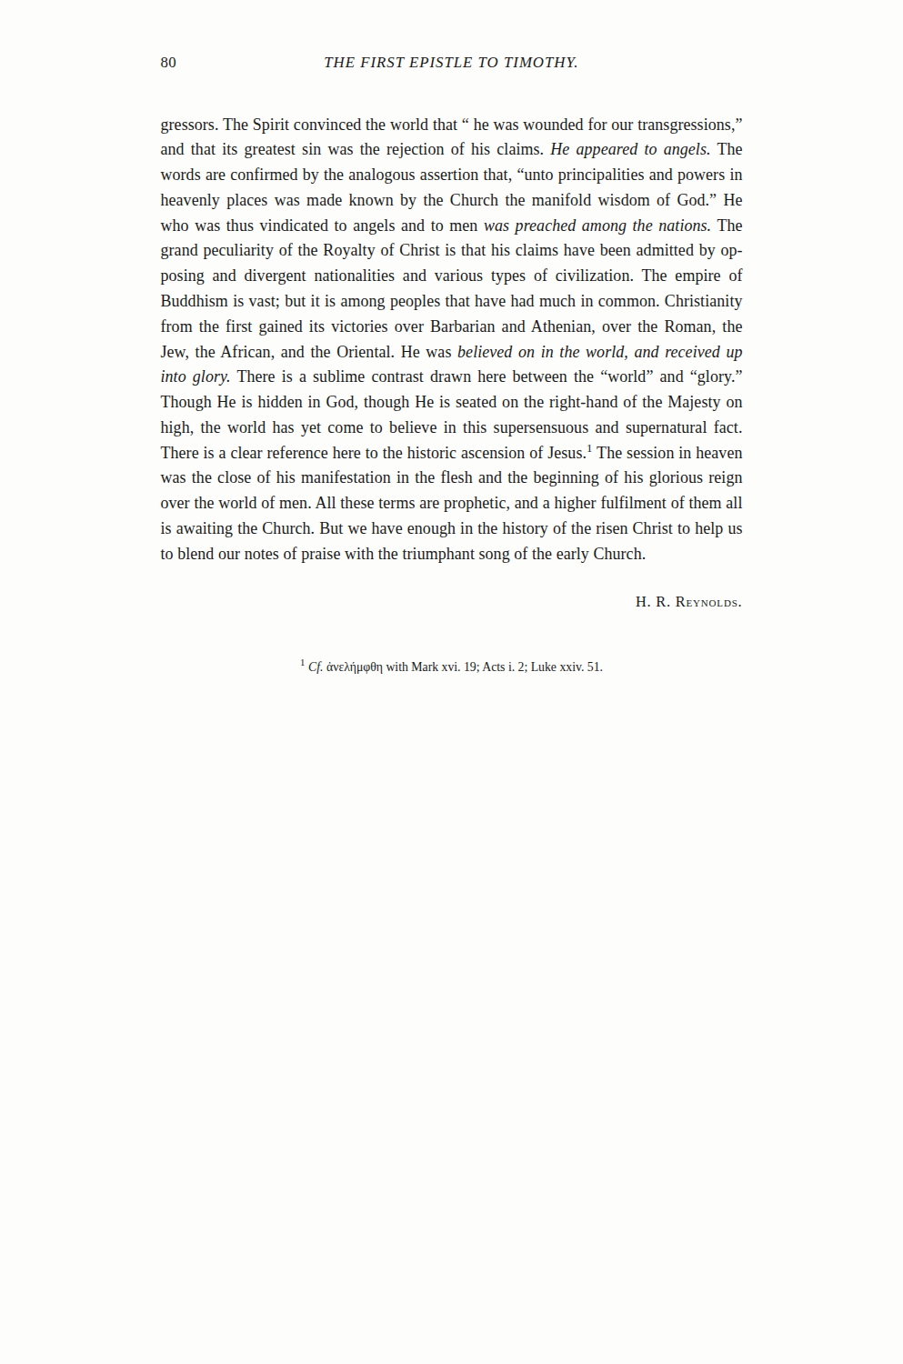80 The First Epistle to Timothy.
gressors. The Spirit convinced the world that “ he was wounded for our transgressions,” and that its greatest sin was the rejection of his claims. He appeared to angels. The words are confirmed by the analogous assertion that, “unto principalities and powers in heavenly places was made known by the Church the manifold wisdom of God.” He who was thus vindicated to angels and to men was preached among the nations. The grand peculiarity of the Royalty of Christ is that his claims have been admitted by opposing and divergent nationalities and various types of civilization. The empire of Buddhism is vast; but it is among peoples that have had much in common. Christianity from the first gained its victories over Barbarian and Athenian, over the Roman, the Jew, the African, and the Oriental. He was believed on in the world, and received up into glory. There is a sublime contrast drawn here between the “world” and “glory.” Though He is hidden in God, though He is seated on the right-hand of the Majesty on high, the world has yet come to believe in this supersensuous and supernatural fact. There is a clear reference here to the historic ascension of Jesus.1 The session in heaven was the close of his manifestation in the flesh and the beginning of his glorious reign over the world of men. All these terms are prophetic, and a higher fulfilment of them all is awaiting the Church. But we have enough in the history of the risen Christ to help us to blend our notes of praise with the triumphant song of the early Church.
H. R. Reynolds.
1Cf. ἀνελήμφθη with Mark xvi. 19; Acts i. 2; Luke xxiv. 51.